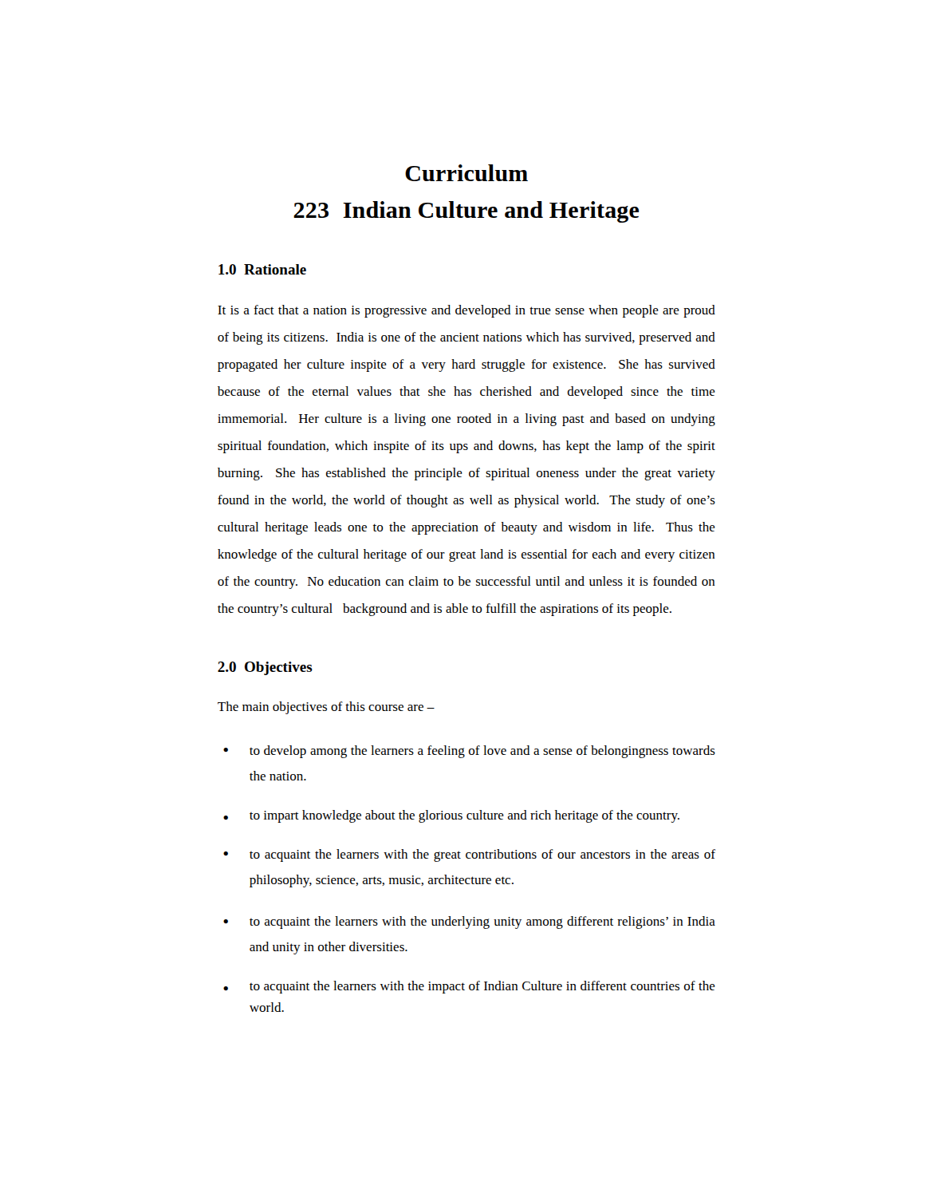Curriculum 223 Indian Culture and Heritage
1.0 Rationale
It is a fact that a nation is progressive and developed in true sense when people are proud of being its citizens. India is one of the ancient nations which has survived, preserved and propagated her culture inspite of a very hard struggle for existence. She has survived because of the eternal values that she has cherished and developed since the time immemorial. Her culture is a living one rooted in a living past and based on undying spiritual foundation, which inspite of its ups and downs, has kept the lamp of the spirit burning. She has established the principle of spiritual oneness under the great variety found in the world, the world of thought as well as physical world. The study of one’s cultural heritage leads one to the appreciation of beauty and wisdom in life. Thus the knowledge of the cultural heritage of our great land is essential for each and every citizen of the country. No education can claim to be successful until and unless it is founded on the country’s cultural background and is able to fulfill the aspirations of its people.
2.0 Objectives
The main objectives of this course are –
to develop among the learners a feeling of love and a sense of belongingness towards the nation.
to impart knowledge about the glorious culture and rich heritage of the country.
to acquaint the learners with the great contributions of our ancestors in the areas of philosophy, science, arts, music, architecture etc.
to acquaint the learners with the underlying unity among different religions’ in India and unity in other diversities.
to acquaint the learners with the impact of Indian Culture in different countries of the world.